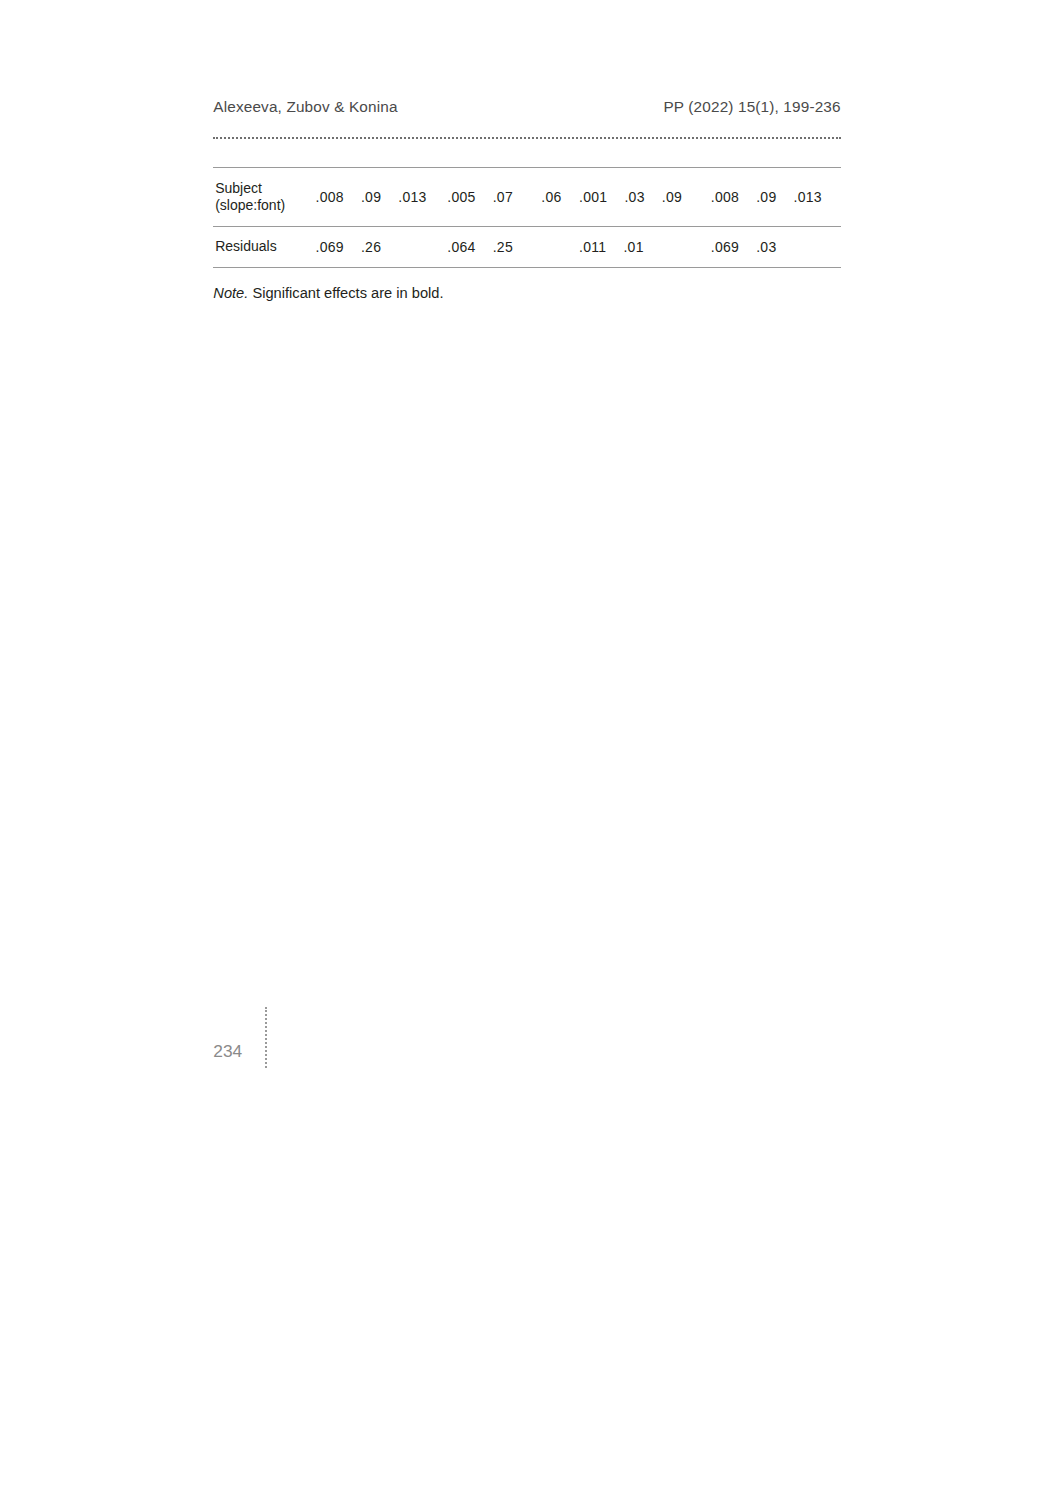Alexeeva, Zubov & Konina
PP (2022) 15(1), 199-236
| Subject (slope:font) | .008 .09 .013 | .005 .07 .06 | .001 .03 .09 | .008 .09 .013 |
| Residuals | .069 .26 | .064 .25 | .011 .01 | .069 .03 |
Note. Significant effects are in bold.
234